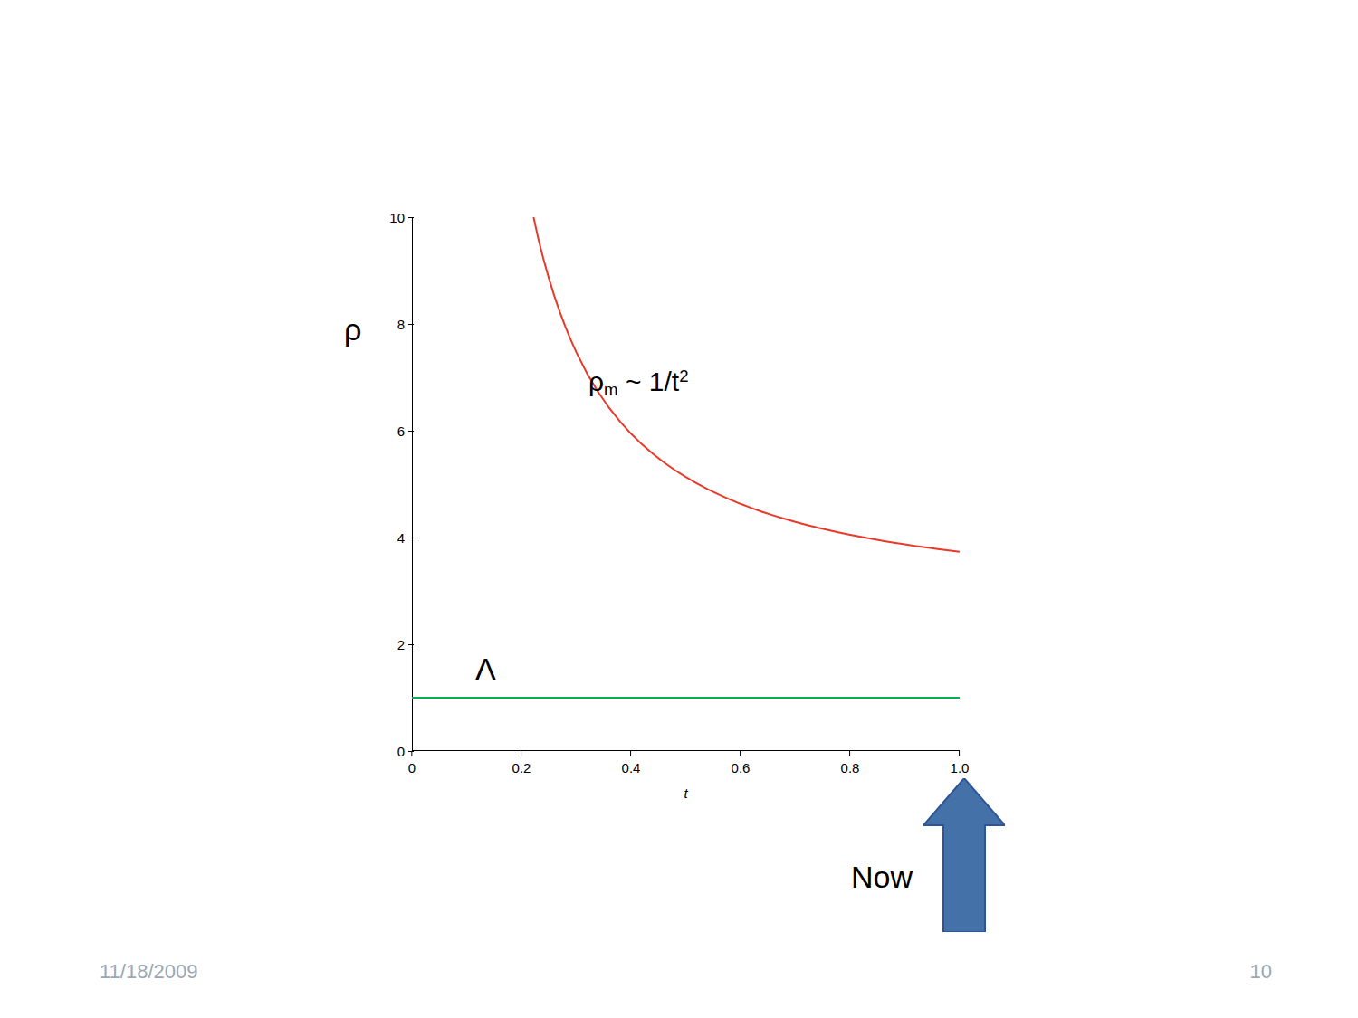ρ
10
8
6
4
2
0
0
0.2
0.4
0.6
0.8
1.0
t
ρm ~ 1/t2
Λ
Now
11/18/2009
10